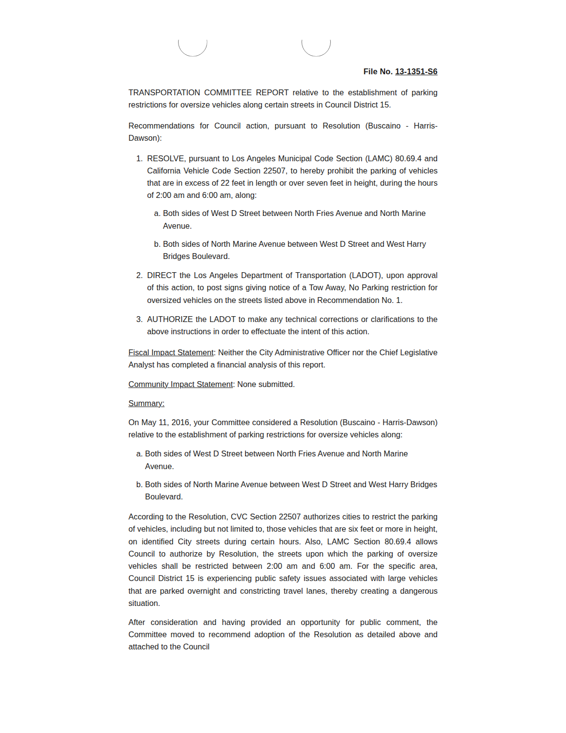File No. 13-1351-S6
TRANSPORTATION COMMITTEE REPORT relative to the establishment of parking restrictions for oversize vehicles along certain streets in Council District 15.
Recommendations for Council action, pursuant to Resolution (Buscaino - Harris-Dawson):
RESOLVE, pursuant to Los Angeles Municipal Code Section (LAMC) 80.69.4 and California Vehicle Code Section 22507, to hereby prohibit the parking of vehicles that are in excess of 22 feet in length or over seven feet in height, during the hours of 2:00 am and 6:00 am, along:
Both sides of West D Street between North Fries Avenue and North Marine Avenue.
Both sides of North Marine Avenue between West D Street and West Harry Bridges Boulevard.
DIRECT the Los Angeles Department of Transportation (LADOT), upon approval of this action, to post signs giving notice of a Tow Away, No Parking restriction for oversized vehicles on the streets listed above in Recommendation No. 1.
AUTHORIZE the LADOT to make any technical corrections or clarifications to the above instructions in order to effectuate the intent of this action.
Fiscal Impact Statement: Neither the City Administrative Officer nor the Chief Legislative Analyst has completed a financial analysis of this report.
Community Impact Statement: None submitted.
Summary:
On May 11, 2016, your Committee considered a Resolution (Buscaino - Harris-Dawson) relative to the establishment of parking restrictions for oversize vehicles along:
Both sides of West D Street between North Fries Avenue and North Marine Avenue.
Both sides of North Marine Avenue between West D Street and West Harry Bridges Boulevard.
According to the Resolution, CVC Section 22507 authorizes cities to restrict the parking of vehicles, including but not limited to, those vehicles that are six feet or more in height, on identified City streets during certain hours. Also, LAMC Section 80.69.4 allows Council to authorize by Resolution, the streets upon which the parking of oversize vehicles shall be restricted between 2:00 am and 6:00 am. For the specific area, Council District 15 is experiencing public safety issues associated with large vehicles that are parked overnight and constricting travel lanes, thereby creating a dangerous situation.
After consideration and having provided an opportunity for public comment, the Committee moved to recommend adoption of the Resolution as detailed above and attached to the Council